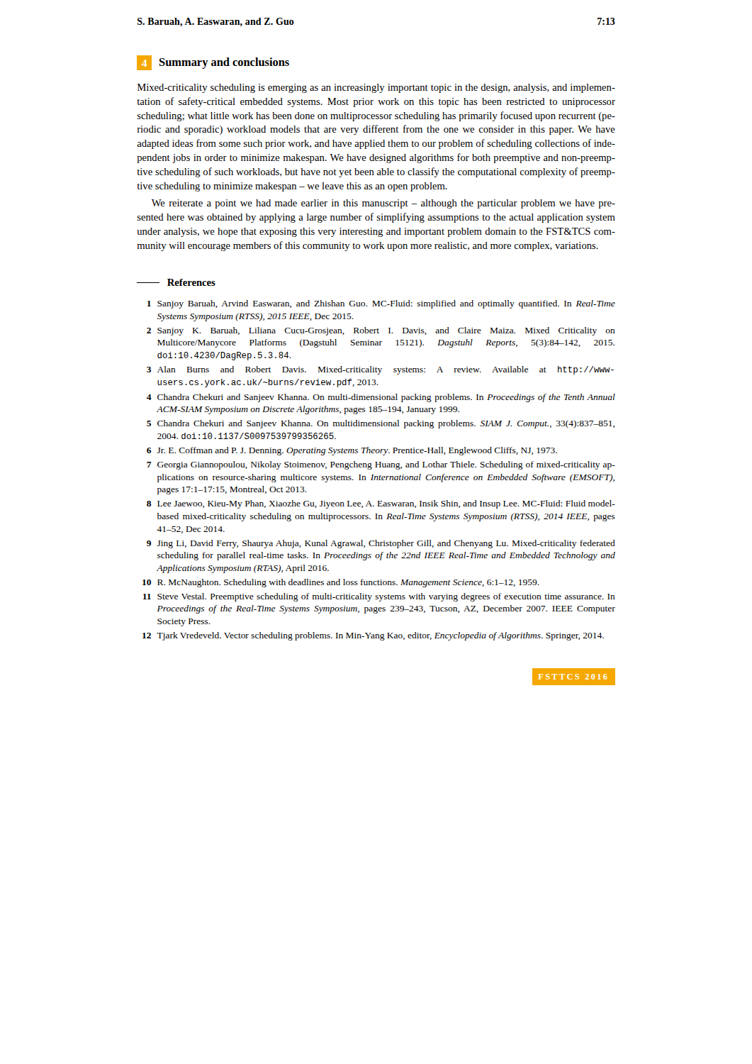S. Baruah, A. Easwaran, and Z. Guo 7:13
4 Summary and conclusions
Mixed-criticality scheduling is emerging as an increasingly important topic in the design, analysis, and implementation of safety-critical embedded systems. Most prior work on this topic has been restricted to uniprocessor scheduling; what little work has been done on multiprocessor scheduling has primarily focused upon recurrent (periodic and sporadic) workload models that are very different from the one we consider in this paper. We have adapted ideas from some such prior work, and have applied them to our problem of scheduling collections of independent jobs in order to minimize makespan. We have designed algorithms for both preemptive and non-preemptive scheduling of such workloads, but have not yet been able to classify the computational complexity of preemptive scheduling to minimize makespan – we leave this as an open problem.
We reiterate a point we had made earlier in this manuscript – although the particular problem we have presented here was obtained by applying a large number of simplifying assumptions to the actual application system under analysis, we hope that exposing this very interesting and important problem domain to the FST&TCS community will encourage members of this community to work upon more realistic, and more complex, variations.
References
Sanjoy Baruah, Arvind Easwaran, and Zhishan Guo. MC-Fluid: simplified and optimally quantified. In Real-Time Systems Symposium (RTSS), 2015 IEEE, Dec 2015.
Sanjoy K. Baruah, Liliana Cucu-Grosjean, Robert I. Davis, and Claire Maiza. Mixed Criticality on Multicore/Manycore Platforms (Dagstuhl Seminar 15121). Dagstuhl Reports, 5(3):84–142, 2015. doi:10.4230/DagRep.5.3.84.
Alan Burns and Robert Davis. Mixed-criticality systems: A review. Available at http://www-users.cs.york.ac.uk/~burns/review.pdf, 2013.
Chandra Chekuri and Sanjeev Khanna. On multi-dimensional packing problems. In Proceedings of the Tenth Annual ACM-SIAM Symposium on Discrete Algorithms, pages 185–194, January 1999.
Chandra Chekuri and Sanjeev Khanna. On multidimensional packing problems. SIAM J. Comput., 33(4):837–851, 2004. doi:10.1137/S0097539799356265.
Jr. E. Coffman and P. J. Denning. Operating Systems Theory. Prentice-Hall, Englewood Cliffs, NJ, 1973.
Georgia Giannopoulou, Nikolay Stoimenov, Pengcheng Huang, and Lothar Thiele. Scheduling of mixed-criticality applications on resource-sharing multicore systems. In International Conference on Embedded Software (EMSOFT), pages 17:1–17:15, Montreal, Oct 2013.
Lee Jaewoo, Kieu-My Phan, Xiaozhe Gu, Jiyeon Lee, A. Easwaran, Insik Shin, and Insup Lee. MC-Fluid: Fluid model-based mixed-criticality scheduling on multiprocessors. In Real-Time Systems Symposium (RTSS), 2014 IEEE, pages 41–52, Dec 2014.
Jing Li, David Ferry, Shaurya Ahuja, Kunal Agrawal, Christopher Gill, and Chenyang Lu. Mixed-criticality federated scheduling for parallel real-time tasks. In Proceedings of the 22nd IEEE Real-Time and Embedded Technology and Applications Symposium (RTAS), April 2016.
R. McNaughton. Scheduling with deadlines and loss functions. Management Science, 6:1–12, 1959.
Steve Vestal. Preemptive scheduling of multi-criticality systems with varying degrees of execution time assurance. In Proceedings of the Real-Time Systems Symposium, pages 239–243, Tucson, AZ, December 2007. IEEE Computer Society Press.
Tjark Vredeveld. Vector scheduling problems. In Min-Yang Kao, editor, Encyclopedia of Algorithms. Springer, 2014.
FSTTCS 2016